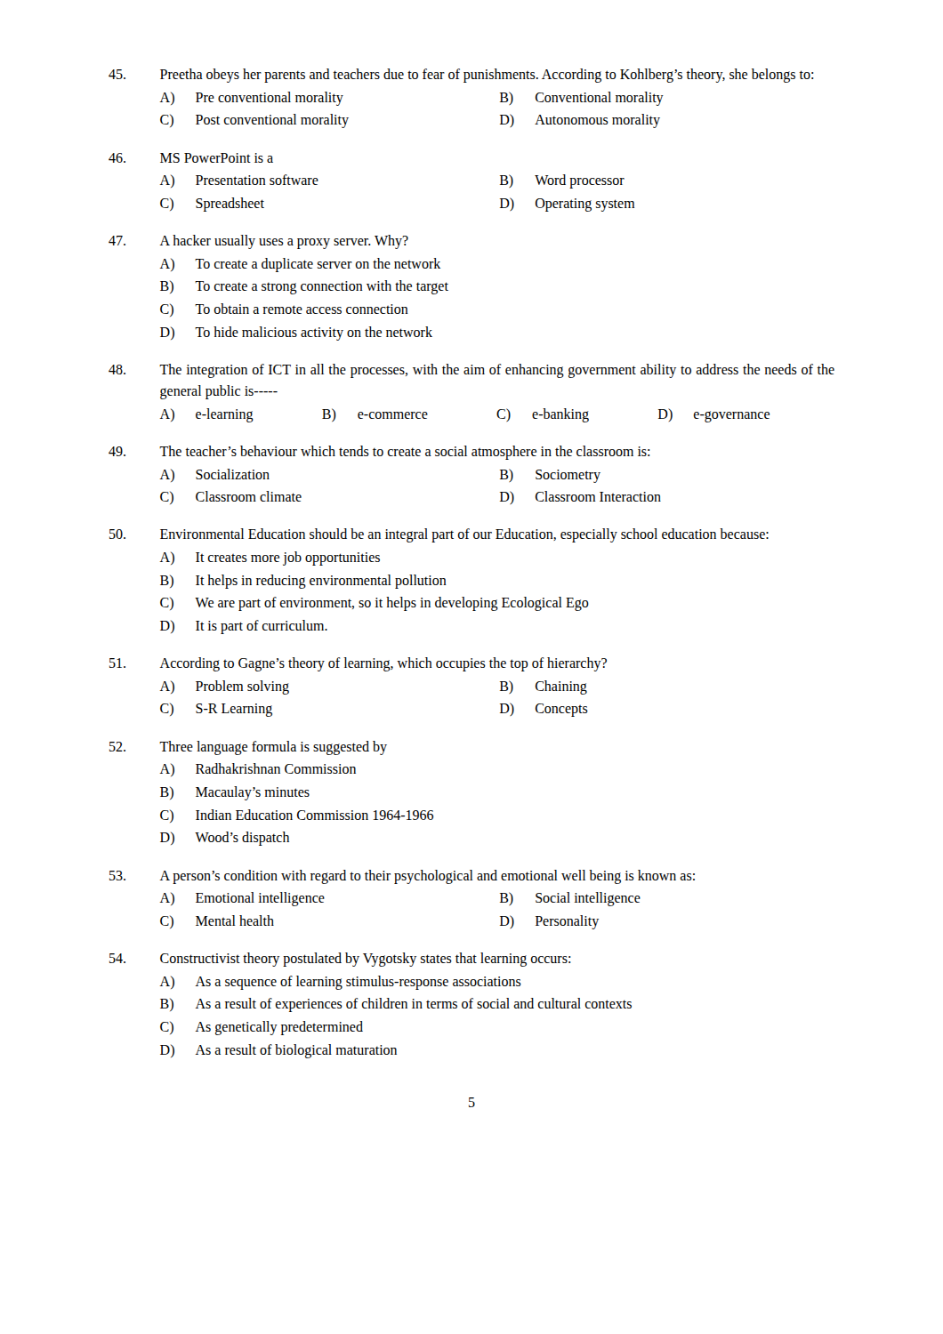Preetha obeys her parents and teachers due to fear of punishments. According to Kohlberg’s theory, she belongs to:
A) Pre conventional morality B) Conventional morality C) Post conventional morality D) Autonomous morality
MS PowerPoint is a
A) Presentation software B) Word processor C) Spreadsheet D) Operating system
A hacker usually uses a proxy server. Why?
A) To create a duplicate server on the network B) To create a strong connection with the target C) To obtain a remote access connection D) To hide malicious activity on the network
The integration of ICT in all the processes, with the aim of enhancing government ability to address the needs of the general public is-----
A) e-learning B) e-commerce C) e-banking D) e-governance
The teacher’s behaviour which tends to create a social atmosphere in the classroom is:
A) Socialization B) Sociometry C) Classroom climate D) Classroom Interaction
Environmental Education should be an integral part of our Education, especially school education because:
A) It creates more job opportunities B) It helps in reducing environmental pollution C) We are part of environment, so it helps in developing Ecological Ego D) It is part of curriculum.
According to Gagne’s theory of learning, which occupies the top of hierarchy?
A) Problem solving B) Chaining C) S-R Learning D) Concepts
Three language formula is suggested by
A) Radhakrishnan Commission B) Macaulay’s minutes C) Indian Education Commission 1964-1966 D) Wood’s dispatch
A person’s condition with regard to their psychological and emotional well being is known as:
A) Emotional intelligence B) Social intelligence C) Mental health D) Personality
Constructivist theory postulated by Vygotsky states that learning occurs:
A) As a sequence of learning stimulus-response associations B) As a result of experiences of children in terms of social and cultural contexts C) As genetically predetermined D) As a result of biological maturation
5